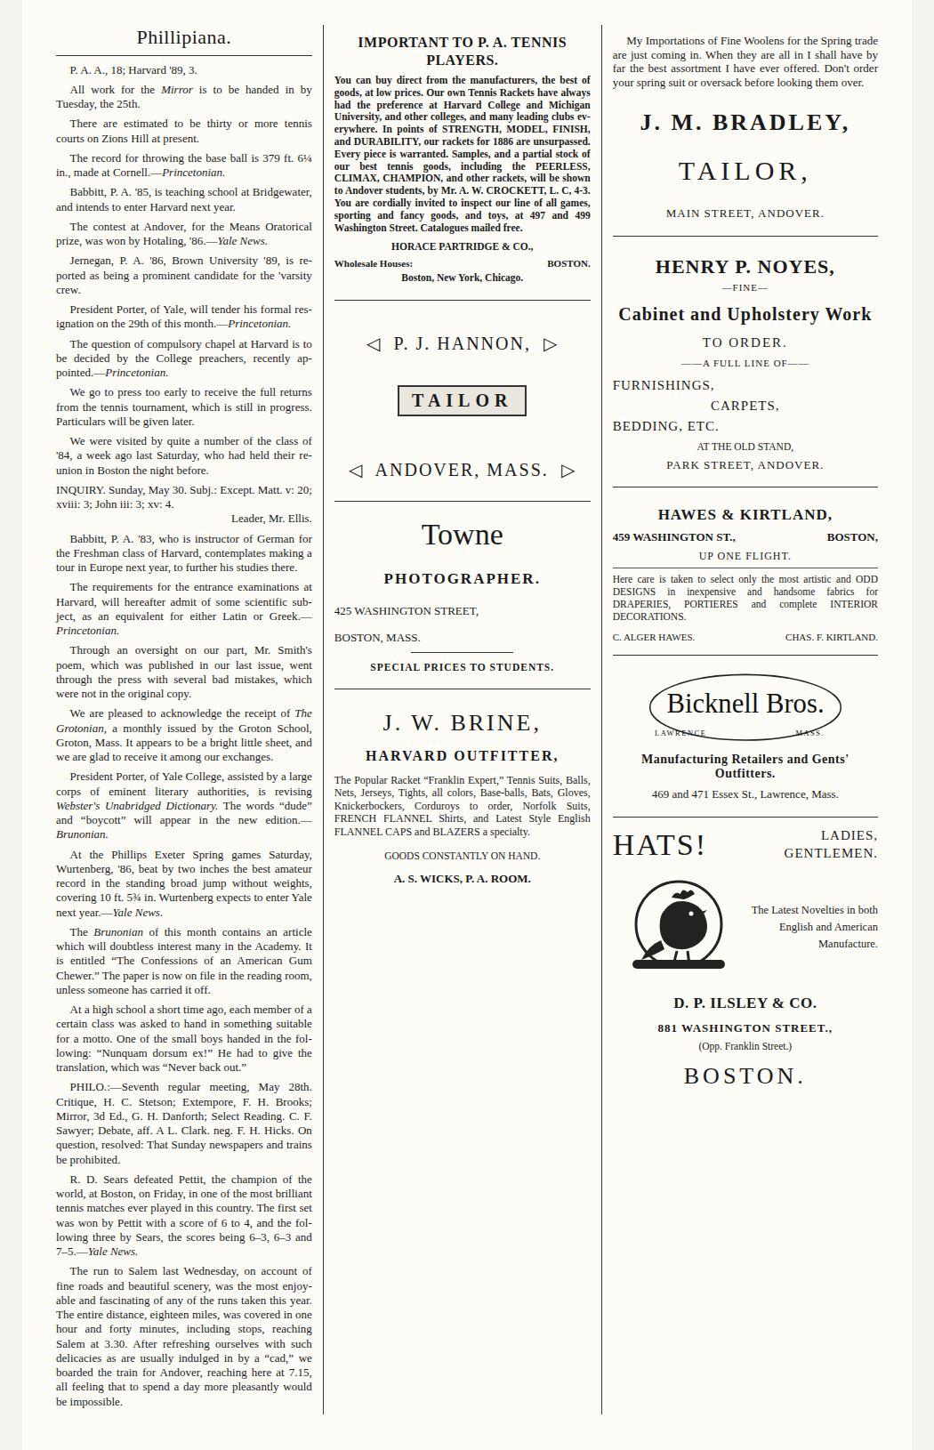Phillipiana.
P. A. A., 18; Harvard '89, 3.
All work for the Mirror is to be handed in by Tuesday, the 25th.
There are estimated to be thirty or more tennis courts on Zions Hill at present.
The record for throwing the base ball is 379 ft. 6¼ in., made at Cornell.—Princetonian.
Babbitt, P. A. '85, is teaching school at Bridgewater, and intends to enter Harvard next year.
The contest at Andover, for the Means Oratorical prize, was won by Hotaling, '86.—Yale News.
Jernegan, P. A. '86, Brown University '89, is reported as being a prominent candidate for the 'varsity crew.
President Porter, of Yale, will tender his formal resignation on the 29th of this month.—Princetonian.
The question of compulsory chapel at Harvard is to be decided by the College preachers, recently appointed.—Princetonian.
We go to press too early to receive the full returns from the tennis tournament, which is still in progress. Particulars will be given later.
We were visited by quite a number of the class of '84, a week ago last Saturday, who had held their reunion in Boston the night before.
Inquiry. Sunday, May 30. Subj.: Except. Matt. v: 20; xviii: 3; John iii: 3; xv: 4.
Leader, Mr. Ellis.
Babbitt, P. A. '83, who is instructor of German for the Freshman class of Harvard, contemplates making a tour in Europe next year, to further his studies there.
The requirements for the entrance examinations at Harvard, will hereafter admit of some scientific subject, as an equivalent for either Latin or Greek.—Princetonian.
Through an oversight on our part, Mr. Smith's poem, which was published in our last issue, went through the press with several bad mistakes, which were not in the original copy.
We are pleased to acknowledge the receipt of The Grotonian, a monthly issued by the Groton School, Groton, Mass. It appears to be a bright little sheet, and we are glad to receive it among our exchanges.
President Porter, of Yale College, assisted by a large corps of eminent literary authorities, is revising Webster's Unabridged Dictionary. The words “dude” and “boycott” will appear in the new edition.—Brunonian.
At the Phillips Exeter Spring games Saturday, Wurtenberg, '86, beat by two inches the best amateur record in the standing broad jump without weights, covering 10 ft. 5¾ in. Wurtenberg expects to enter Yale next year.—Yale News.
The Brunonian of this month contains an article which will doubtless interest many in the Academy. It is entitled “The Confessions of an American Gum Chewer.” The paper is now on file in the reading room, unless someone has carried it off.
At a high school a short time ago, each member of a certain class was asked to hand in something suitable for a motto. One of the small boys handed in the following: “Nunquam dorsum ex!” He had to give the translation, which was “Never back out.”
Philo.:—Seventh regular meeting, May 28th. Critique, H. C. Stetson; Extempore, F. H. Brooks; Mirror, 3d Ed., G. H. Danforth; Select Reading. C. F. Sawyer; Debate, aff. A L. Clark. neg. F. H. Hicks. On question, resolved: That Sunday newspapers and trains be prohibited.
R. D. Sears defeated Pettit, the champion of the world, at Boston, on Friday, in one of the most brilliant tennis matches ever played in this country. The first set was won by Pettit with a score of 6 to 4, and the following three by Sears, the scores being 6–3, 6–3 and 7–5.—Yale News.
The run to Salem last Wednesday, on account of fine roads and beautiful scenery, was the most enjoyable and fascinating of any of the runs taken this year. The entire distance, eighteen miles, was covered in one hour and forty minutes, including stops, reaching Salem at 3.30. After refreshing ourselves with such delicacies as are usually indulged in by a “cad,” we boarded the train for Andover, reaching here at 7.15, all feeling that to spend a day more pleasantly would be impossible.
IMPORTANT TO P. A. TENNIS PLAYERS.
You can buy direct from the manufacturers, the best of goods, at low prices. Our own Tennis Rackets have always had the preference at Harvard College and Michigan University, and other colleges, and many leading clubs everywhere. In points of STRENGTH, MODEL, FINISH, and DURABILITY, our rackets for 1886 are unsurpassed. Every piece is warranted. Samples, and a partial stock of our best tennis goods, including the PEERLESS, CLIMAX, CHAMPION, and other rackets, will be shown to Andover students, by Mr. A. W. CROCKETT, L. C, 4-3. You are cordially invited to inspect our line of all games, sporting and fancy goods, and toys, at 497 and 499 Washington Street. Catalogues mailed free.
HORACE PARTRIDGE & CO.,
Wholesale Houses: BOSTON.
Boston, New York, Chicago.
◁ P. J. HANNON, ▷
TAILOR
◁ ANDOVER, MASS. ▷
Towne
PHOTOGRAPHER.
425 WASHINGTON STREET,
BOSTON, MASS.
SPECIAL PRICES TO STUDENTS.
J. W. BRINE,
HARVARD OUTFITTER,
The Popular Racket “Franklin Expert,” Tennis Suits, Balls, Nets, Jerseys, Tights, all colors, Base-balls, Bats, Gloves, Knickerbockers, Corduroys to order, Norfolk Suits, FRENCH FLANNEL Shirts, and Latest Style English FLANNEL CAPS and BLAZERS a specialty.
GOODS CONSTANTLY ON HAND.
A. S. WICKS, P. A. ROOM.
My Importations of Fine Woolens for the Spring trade are just coming in. When they are all in I shall have by far the best assortment I have ever offered. Don't order your spring suit or oversack before looking them over.
J. M. BRADLEY,
TAILOR,
MAIN STREET, ANDOVER.
HENRY P. NOYES,
—FINE—
Cabinet and Upholstery Work
TO ORDER.
——A FULL LINE OF——
FURNISHINGS,
CARPETS,
BEDDING, ETC.
AT THE OLD STAND,
PARK STREET, ANDOVER.
HAWES & KIRTLAND,
459 WASHINGTON ST., BOSTON,
UP ONE FLIGHT.
Here care is taken to select only the most artistic and ODD DESIGNS in inexpensive and handsome fabrics for DRAPERIES, PORTIERES and complete INTERIOR DECORATIONS.
C. ALGER HAWES. CHAS. F. KIRTLAND.
Bicknell Bros. LAWRENCE MASS.
Manufacturing Retailers and Gents' Outfitters.
469 and 471 Essex St., Lawrence, Mass.
HATS! LADIES,
GENTLEMEN.
The Latest Novelties in both English and American Manufacture.
D. P. ILSLEY & CO.
881 WASHINGTON STREET.,
(Opp. Franklin Street.)
BOSTON.